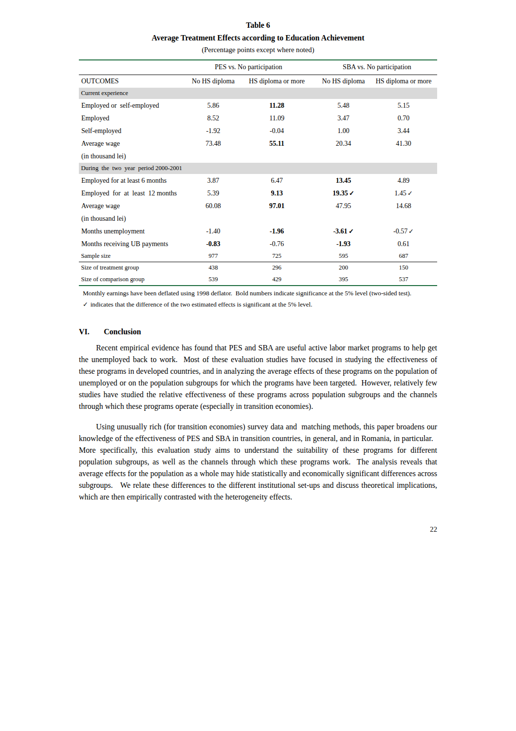Table 6
Average Treatment Effects according to Education Achievement
(Percentage points except where noted)
| | PES vs. No participation | | SBA vs. No participation |
| --- | --- | --- | --- |
| OUTCOMES | No HS diploma | HS diploma or more | | No HS diploma | HS diploma or more |
| Current experience | | | | | |
| Employed or self-employed | 5.86 | 11.28 | | 5.48 | 5.15 |
| Employed | 8.52 | 11.09 | | 3.47 | 0.70 |
| Self-employed | -1.92 | -0.04 | | 1.00 | 3.44 |
| Average wage | 73.48 | 55.11 | | 20.34 | 41.30 |
| (in thousand lei) | | | | | |
| During the two year period 2000-2001 | | | | | |
| Employed for at least 6 months | 3.87 | 6.47 | | 13.45 | 4.89 |
| Employed for at least 12 months | 5.39 | 9.13 | | 19.35 | 1.45 |
| Average wage | 60.08 | 97.01 | | 47.95 | 14.68 |
| (in thousand lei) | | | | | |
| Months unemployment | -1.40 | -1.96 | | -3.61 | -0.57 |
| Months receiving UB payments | -0.83 | -0.76 | | -1.93 | 0.61 |
| Sample size | 977 | 725 | | 595 | 687 |
| Size of treatment group | 438 | 296 | | 200 | 150 |
| Size of comparison group | 539 | 429 | | 395 | 537 |
Monthly earnings have been deflated using 1998 deflator. Bold numbers indicate significance at the 5% level (two-sided test).
indicates that the difference of the two estimated effects is significant at the 5% level.
VI. Conclusion
Recent empirical evidence has found that PES and SBA are useful active labor market programs to help get the unemployed back to work. Most of these evaluation studies have focused in studying the effectiveness of these programs in developed countries, and in analyzing the average effects of these programs on the population of unemployed or on the population subgroups for which the programs have been targeted. However, relatively few studies have studied the relative effectiveness of these programs across population subgroups and the channels through which these programs operate (especially in transition economies).
Using unusually rich (for transition economies) survey data and matching methods, this paper broadens our knowledge of the effectiveness of PES and SBA in transition countries, in general, and in Romania, in particular. More specifically, this evaluation study aims to understand the suitability of these programs for different population subgroups, as well as the channels through which these programs work. The analysis reveals that average effects for the population as a whole may hide statistically and economically significant differences across subgroups. We relate these differences to the different institutional set-ups and discuss theoretical implications, which are then empirically contrasted with the heterogeneity effects.
22